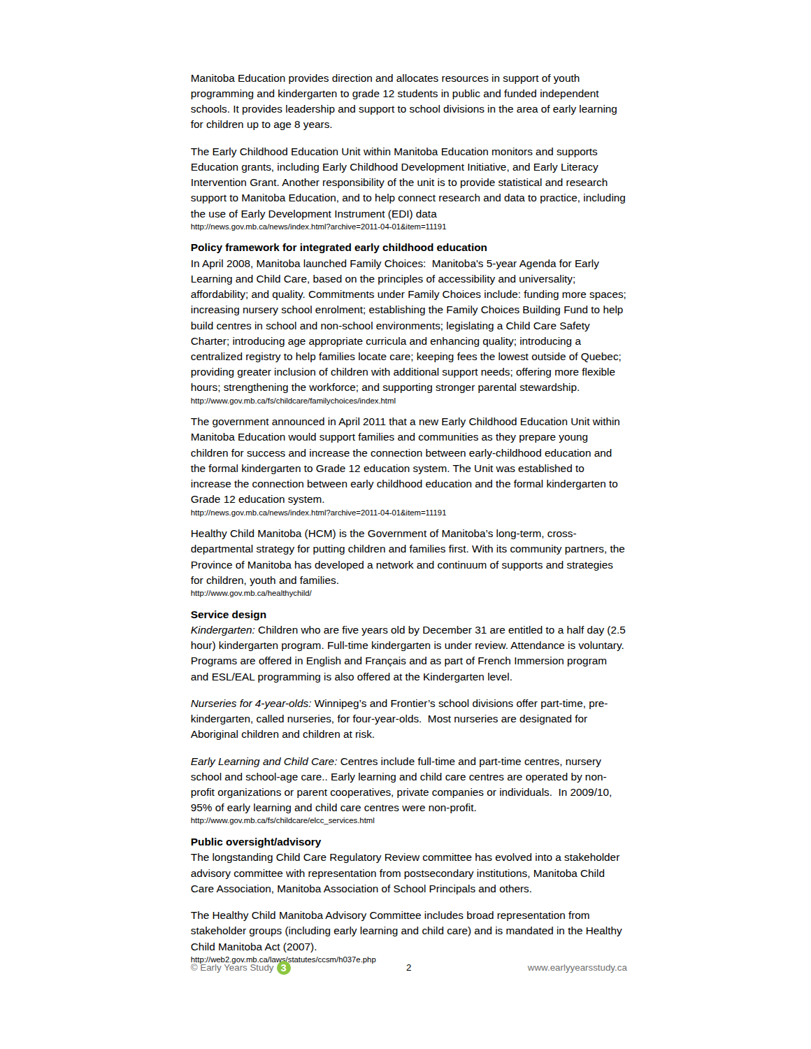Manitoba Education provides direction and allocates resources in support of youth programming and kindergarten to grade 12 students in public and funded independent schools. It provides leadership and support to school divisions in the area of early learning for children up to age 8 years.
The Early Childhood Education Unit within Manitoba Education monitors and supports Education grants, including Early Childhood Development Initiative, and Early Literacy Intervention Grant. Another responsibility of the unit is to provide statistical and research support to Manitoba Education, and to help connect research and data to practice, including the use of Early Development Instrument (EDI) data
http://news.gov.mb.ca/news/index.html?archive=2011-04-01&item=11191
Policy framework for integrated early childhood education
In April 2008, Manitoba launched Family Choices: Manitoba's 5-year Agenda for Early Learning and Child Care, based on the principles of accessibility and universality; affordability; and quality. Commitments under Family Choices include: funding more spaces; increasing nursery school enrolment; establishing the Family Choices Building Fund to help build centres in school and non-school environments; legislating a Child Care Safety Charter; introducing age appropriate curricula and enhancing quality; introducing a centralized registry to help families locate care; keeping fees the lowest outside of Quebec; providing greater inclusion of children with additional support needs; offering more flexible hours; strengthening the workforce; and supporting stronger parental stewardship.
http://www.gov.mb.ca/fs/childcare/familychoices/index.html
The government announced in April 2011 that a new Early Childhood Education Unit within Manitoba Education would support families and communities as they prepare young children for success and increase the connection between early-childhood education and the formal kindergarten to Grade 12 education system. The Unit was established to increase the connection between early childhood education and the formal kindergarten to Grade 12 education system.
http://news.gov.mb.ca/news/index.html?archive=2011-04-01&item=11191
Healthy Child Manitoba (HCM) is the Government of Manitoba’s long-term, cross-departmental strategy for putting children and families first. With its community partners, the Province of Manitoba has developed a network and continuum of supports and strategies for children, youth and families.
http://www.gov.mb.ca/healthychild/
Service design
Kindergarten: Children who are five years old by December 31 are entitled to a half day (2.5 hour) kindergarten program. Full-time kindergarten is under review. Attendance is voluntary. Programs are offered in English and Français and as part of French Immersion program and ESL/EAL programming is also offered at the Kindergarten level.
Nurseries for 4-year-olds: Winnipeg’s and Frontier’s school divisions offer part-time, pre-kindergarten, called nurseries, for four-year-olds. Most nurseries are designated for Aboriginal children and children at risk.
Early Learning and Child Care: Centres include full-time and part-time centres, nursery school and school-age care.. Early learning and child care centres are operated by non-profit organizations or parent cooperatives, private companies or individuals. In 2009/10, 95% of early learning and child care centres were non-profit.
http://www.gov.mb.ca/fs/childcare/elcc_services.html
Public oversight/advisory
The longstanding Child Care Regulatory Review committee has evolved into a stakeholder advisory committee with representation from postsecondary institutions, Manitoba Child Care Association, Manitoba Association of School Principals and others.
The Healthy Child Manitoba Advisory Committee includes broad representation from stakeholder groups (including early learning and child care) and is mandated in the Healthy Child Manitoba Act (2007).
http://web2.gov.mb.ca/laws/statutes/ccsm/h037e.php
© Early Years Study 3
2
www.earlyyearsstudy.ca